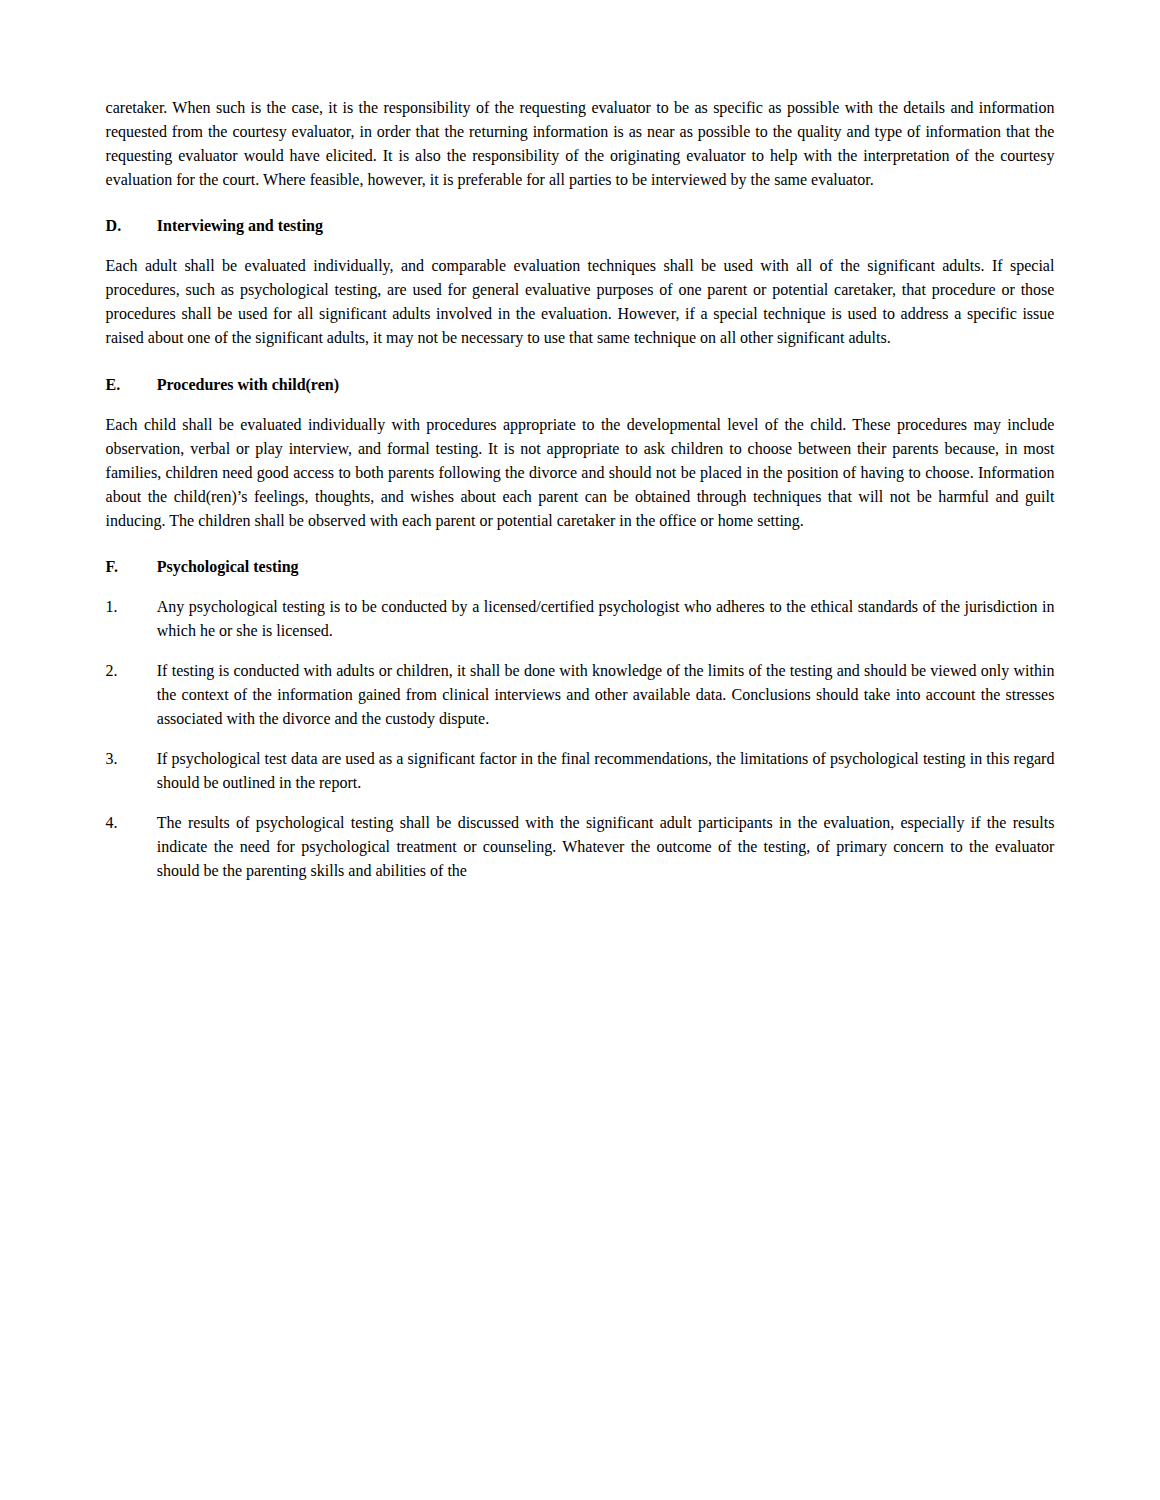caretaker. When such is the case, it is the responsibility of the requesting evaluator to be as specific as possible with the details and information requested from the courtesy evaluator, in order that the returning information is as near as possible to the quality and type of information that the requesting evaluator would have elicited. It is also the responsibility of the originating evaluator to help with the interpretation of the courtesy evaluation for the court. Where feasible, however, it is preferable for all parties to be interviewed by the same evaluator.
D. Interviewing and testing
Each adult shall be evaluated individually, and comparable evaluation techniques shall be used with all of the significant adults. If special procedures, such as psychological testing, are used for general evaluative purposes of one parent or potential caretaker, that procedure or those procedures shall be used for all significant adults involved in the evaluation. However, if a special technique is used to address a specific issue raised about one of the significant adults, it may not be necessary to use that same technique on all other significant adults.
E. Procedures with child(ren)
Each child shall be evaluated individually with procedures appropriate to the developmental level of the child. These procedures may include observation, verbal or play interview, and formal testing. It is not appropriate to ask children to choose between their parents because, in most families, children need good access to both parents following the divorce and should not be placed in the position of having to choose. Information about the child(ren)’s feelings, thoughts, and wishes about each parent can be obtained through techniques that will not be harmful and guilt inducing. The children shall be observed with each parent or potential caretaker in the office or home setting.
F. Psychological testing
1. Any psychological testing is to be conducted by a licensed/certified psychologist who adheres to the ethical standards of the jurisdiction in which he or she is licensed.
2. If testing is conducted with adults or children, it shall be done with knowledge of the limits of the testing and should be viewed only within the context of the information gained from clinical interviews and other available data. Conclusions should take into account the stresses associated with the divorce and the custody dispute.
3. If psychological test data are used as a significant factor in the final recommendations, the limitations of psychological testing in this regard should be outlined in the report.
4. The results of psychological testing shall be discussed with the significant adult participants in the evaluation, especially if the results indicate the need for psychological treatment or counseling. Whatever the outcome of the testing, of primary concern to the evaluator should be the parenting skills and abilities of the